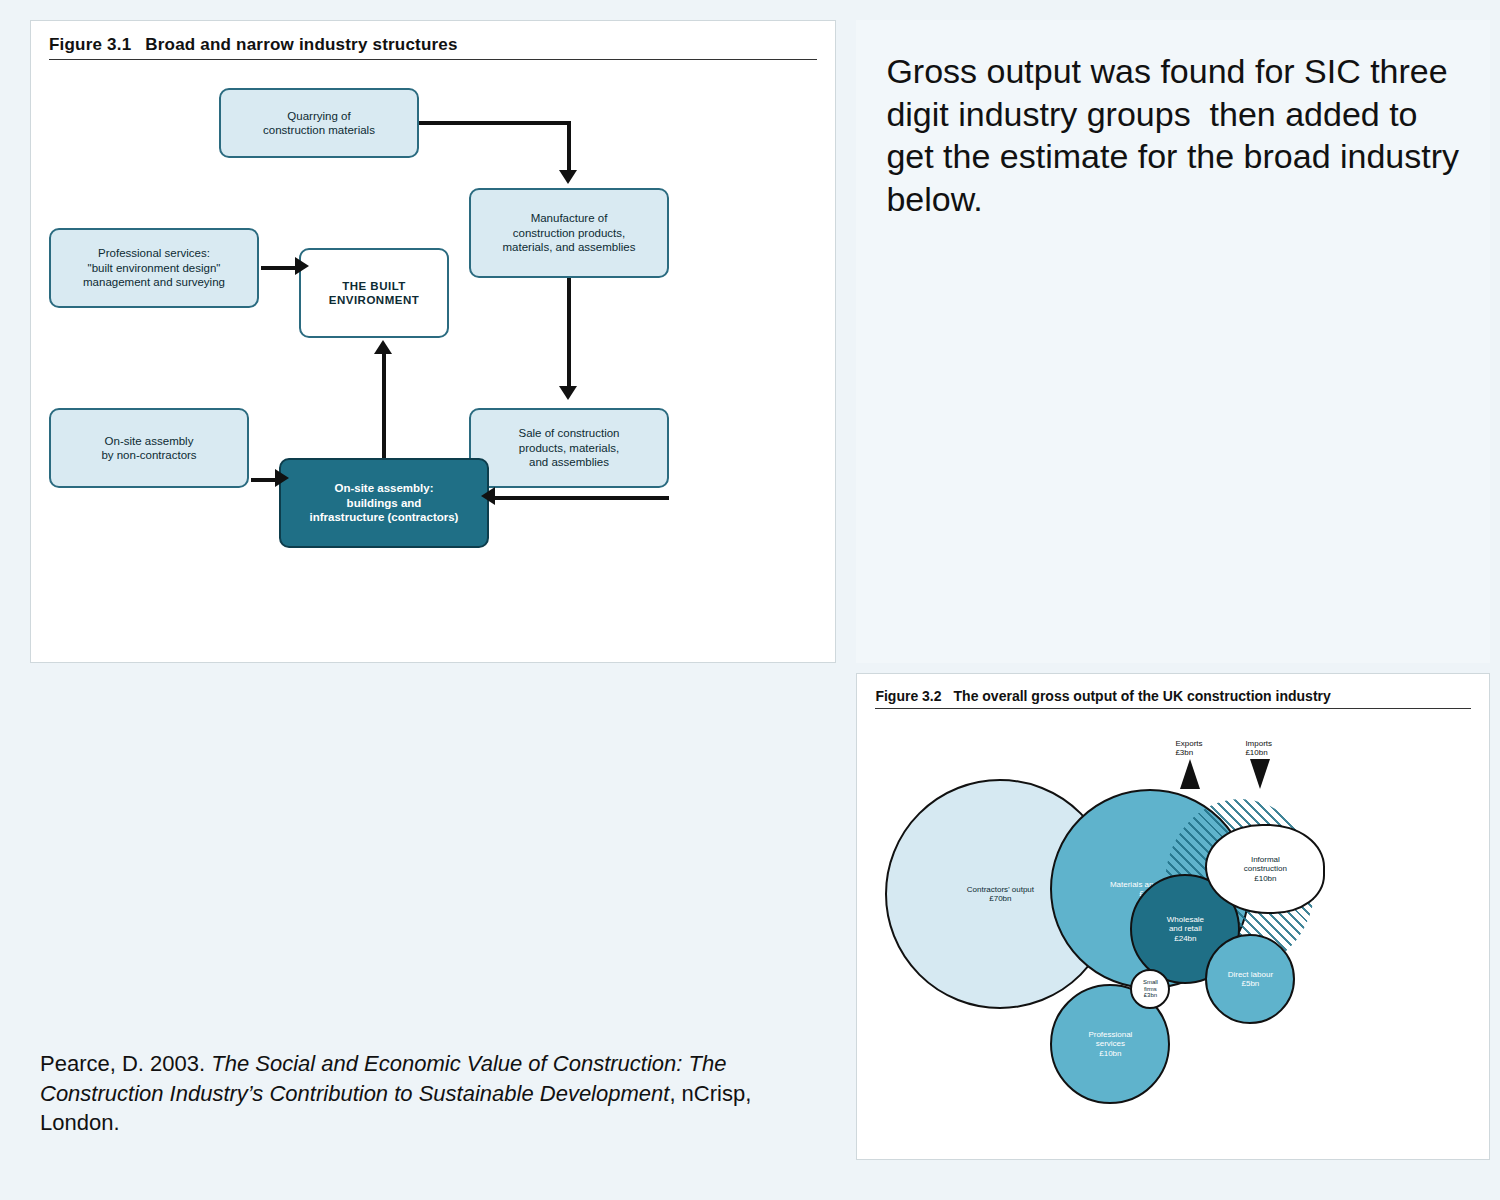Figure 3.1 Broad and narrow industry structures
Quarrying of
construction materials
Manufacture of
construction products,
materials, and assemblies
Professional services:
"built environment design"
management and surveying
THE BUILT
ENVIRONMENT
Sale of construction
products, materials,
and assemblies
On-site assembly
by non-contractors
On-site assembly:
buildings and
infrastructure (contractors)
Gross output was found for SIC three digit industry groups then added to get the estimate for the broad industry below.
Pearce, D. 2003. The Social and Economic Value of Construction: The Construction Industry’s Contribution to Sustainable Development, nCrisp, London.
Figure 3.2 The overall gross output of the UK construction industry
Exports
£3bn Imports
£10bn
Contractors’ output
£70bn
Materials and products
£44bn
Wholesale
and retail
£24bn
Informal
construction
£10bn
Direct labour
£5bn
Professional
services
£10bn
Small
firms
£3bn